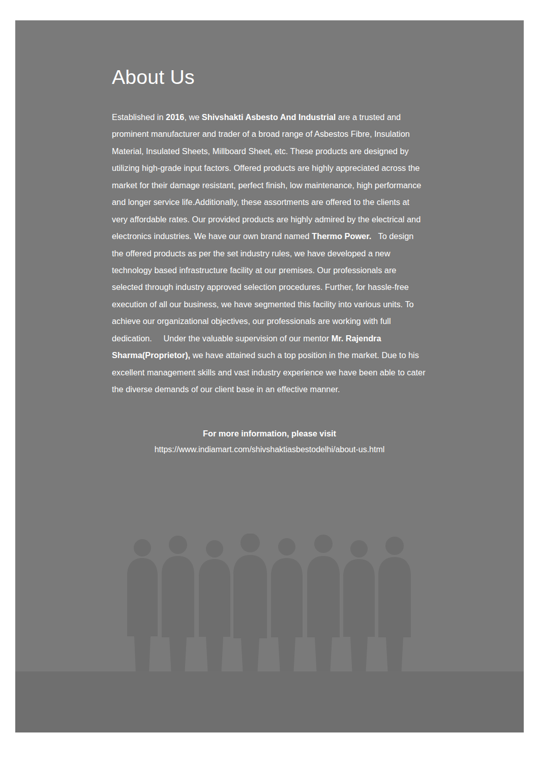About Us
Established in 2016, we Shivshakti Asbesto And Industrial are a trusted and prominent manufacturer and trader of a broad range of Asbestos Fibre, Insulation Material, Insulated Sheets, Millboard Sheet, etc. These products are designed by utilizing high-grade input factors. Offered products are highly appreciated across the market for their damage resistant, perfect finish, low maintenance, high performance and longer service life.Additionally, these assortments are offered to the clients at very affordable rates. Our provided products are highly admired by the electrical and electronics industries. We have our own brand named Thermo Power. To design the offered products as per the set industry rules, we have developed a new technology based infrastructure facility at our premises. Our professionals are selected through industry approved selection procedures. Further, for hassle-free execution of all our business, we have segmented this facility into various units. To achieve our organizational objectives, our professionals are working with full dedication. Under the valuable supervision of our mentor Mr. Rajendra Sharma(Proprietor), we have attained such a top position in the market. Due to his excellent management skills and vast industry experience we have been able to cater the diverse demands of our client base in an effective manner.
For more information, please visit
https://www.indiamart.com/shivshaktiasbestodelhi/about-us.html